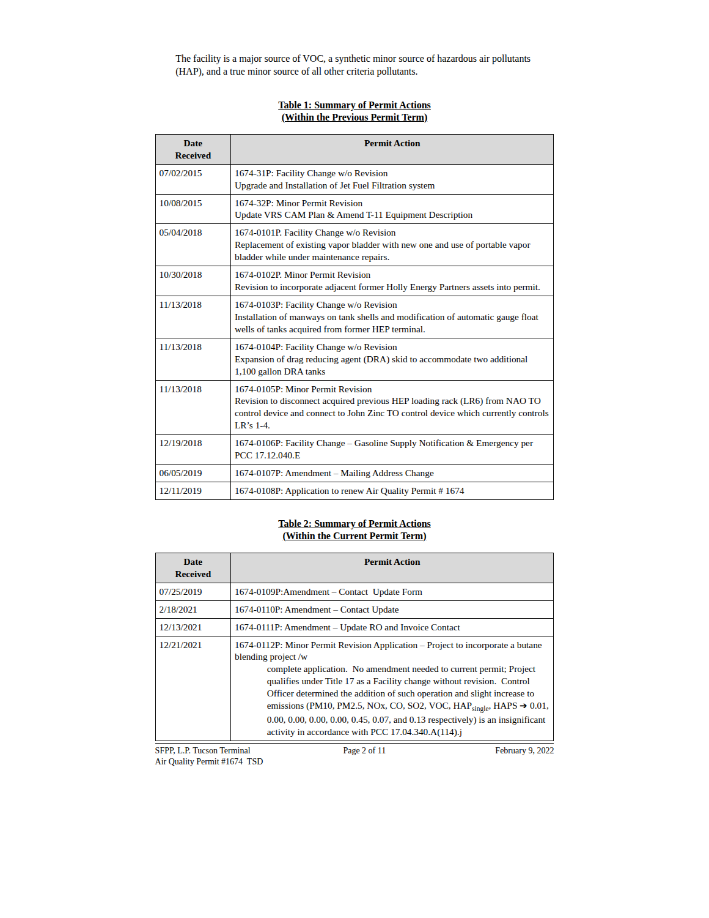The facility is a major source of VOC, a synthetic minor source of hazardous air pollutants (HAP), and a true minor source of all other criteria pollutants.
Table 1: Summary of Permit Actions (Within the Previous Permit Term)
| Date Received | Permit Action |
| --- | --- |
| 07/02/2015 | 1674-31P: Facility Change w/o Revision Upgrade and Installation of Jet Fuel Filtration system |
| 10/08/2015 | 1674-32P: Minor Permit Revision Update VRS CAM Plan & Amend T-11 Equipment Description |
| 05/04/2018 | 1674-0101P. Facility Change w/o Revision Replacement of existing vapor bladder with new one and use of portable vapor bladder while under maintenance repairs. |
| 10/30/2018 | 1674-0102P. Minor Permit Revision Revision to incorporate adjacent former Holly Energy Partners assets into permit. |
| 11/13/2018 | 1674-0103P: Facility Change w/o Revision Installation of manways on tank shells and modification of automatic gauge float wells of tanks acquired from former HEP terminal. |
| 11/13/2018 | 1674-0104P: Facility Change w/o Revision Expansion of drag reducing agent (DRA) skid to accommodate two additional 1,100 gallon DRA tanks |
| 11/13/2018 | 1674-0105P: Minor Permit Revision Revision to disconnect acquired previous HEP loading rack (LR6) from NAO TO control device and connect to John Zinc TO control device which currently controls LR’s 1-4. |
| 12/19/2018 | 1674-0106P: Facility Change – Gasoline Supply Notification & Emergency per PCC 17.12.040.E |
| 06/05/2019 | 1674-0107P: Amendment – Mailing Address Change |
| 12/11/2019 | 1674-0108P: Application to renew Air Quality Permit # 1674 |
Table 2: Summary of Permit Actions (Within the Current Permit Term)
| Date Received | Permit Action |
| --- | --- |
| 07/25/2019 | 1674-0109P:Amendment – Contact Update Form |
| 2/18/2021 | 1674-0110P: Amendment – Contact Update |
| 12/13/2021 | 1674-0111P: Amendment – Update RO and Invoice Contact |
| 12/21/2021 | 1674-0112P: Minor Permit Revision Application – Project to incorporate a butane blending project /w complete application. No amendment needed to current permit; Project qualifies under Title 17 as a Facility change without revision. Control Officer determined the addition of such operation and slight increase to emissions (PM10, PM2.5, NOx, CO, SO2, VOC, HAP single , HAPS ➔ 0.01, 0.00, 0.00, 0.00, 0.00, 0.45, 0.07, and 0.13 respectively) is an insignificant activity in accordance with PCC 17.04.340.A(114).j |
| SFPP, L.P. Tucson Terminal Air Quality Permit #1674 TSD | Page 2 of 11 | February 9, 2022 |